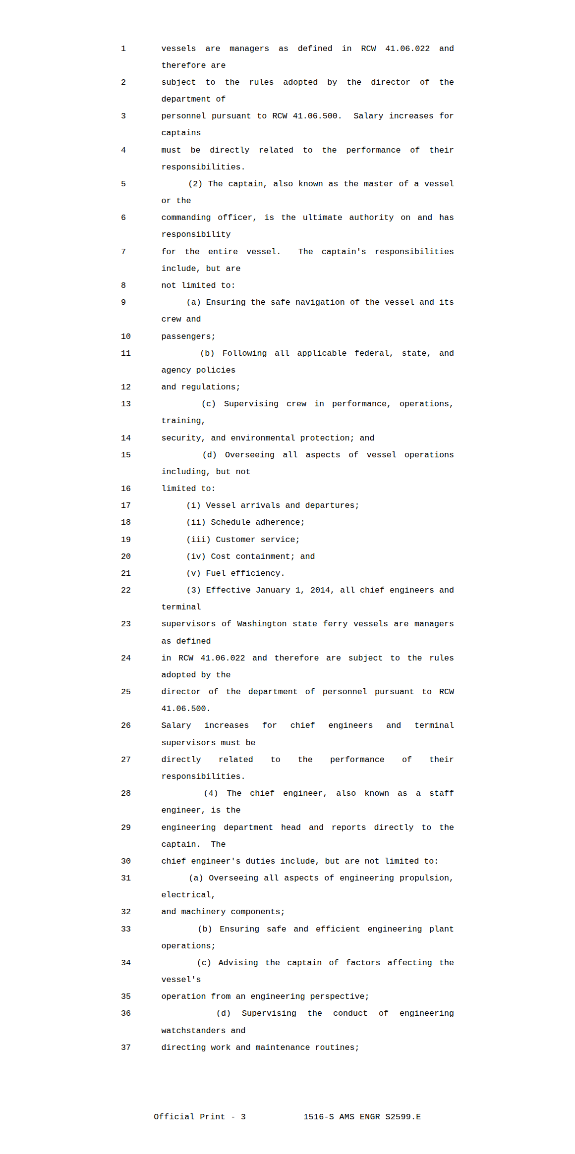vessels are managers as defined in RCW 41.06.022 and therefore are
subject to the rules adopted by the director of the department of
personnel pursuant to RCW 41.06.500. Salary increases for captains
must be directly related to the performance of their responsibilities.
(2) The captain, also known as the master of a vessel or the
commanding officer, is the ultimate authority on and has responsibility
for the entire vessel. The captain's responsibilities include, but are
not limited to:
(a) Ensuring the safe navigation of the vessel and its crew and
passengers;
(b) Following all applicable federal, state, and agency policies
and regulations;
(c) Supervising crew in performance, operations, training,
security, and environmental protection; and
(d) Overseeing all aspects of vessel operations including, but not
limited to:
(i) Vessel arrivals and departures;
(ii) Schedule adherence;
(iii) Customer service;
(iv) Cost containment; and
(v) Fuel efficiency.
(3) Effective January 1, 2014, all chief engineers and terminal
supervisors of Washington state ferry vessels are managers as defined
in RCW 41.06.022 and therefore are subject to the rules adopted by the
director of the department of personnel pursuant to RCW 41.06.500.
Salary increases for chief engineers and terminal supervisors must be
directly related to the performance of their responsibilities.
(4) The chief engineer, also known as a staff engineer, is the
engineering department head and reports directly to the captain. The
chief engineer's duties include, but are not limited to:
(a) Overseeing all aspects of engineering propulsion, electrical,
and machinery components;
(b) Ensuring safe and efficient engineering plant operations;
(c) Advising the captain of factors affecting the vessel's
operation from an engineering perspective;
(d) Supervising the conduct of engineering watchstanders and
directing work and maintenance routines;
Official Print - 3 1516-S AMS ENGR S2599.E